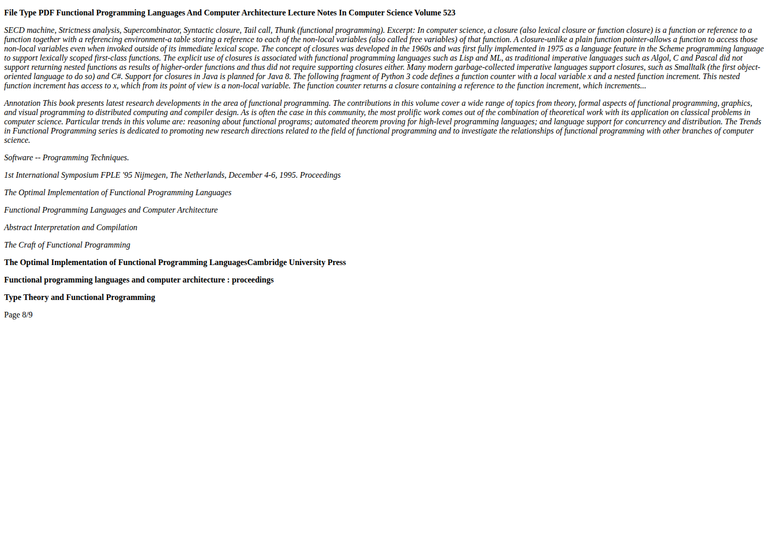File Type PDF Functional Programming Languages And Computer Architecture Lecture Notes In Computer Science Volume 523
SECD machine, Strictness analysis, Supercombinator, Syntactic closure, Tail call, Thunk (functional programming). Excerpt: In computer science, a closure (also lexical closure or function closure) is a function or reference to a function together with a referencing environment-a table storing a reference to each of the non-local variables (also called free variables) of that function. A closure-unlike a plain function pointer-allows a function to access those non-local variables even when invoked outside of its immediate lexical scope. The concept of closures was developed in the 1960s and was first fully implemented in 1975 as a language feature in the Scheme programming language to support lexically scoped first-class functions. The explicit use of closures is associated with functional programming languages such as Lisp and ML, as traditional imperative languages such as Algol, C and Pascal did not support returning nested functions as results of higher-order functions and thus did not require supporting closures either. Many modern garbage-collected imperative languages support closures, such as Smalltalk (the first object-oriented language to do so) and C#. Support for closures in Java is planned for Java 8. The following fragment of Python 3 code defines a function counter with a local variable x and a nested function increment. This nested function increment has access to x, which from its point of view is a non-local variable. The function counter returns a closure containing a reference to the function increment, which increments...
Annotation This book presents latest research developments in the area of functional programming. The contributions in this volume cover a wide range of topics from theory, formal aspects of functional programming, graphics, and visual programming to distributed computing and compiler design. As is often the case in this community, the most prolific work comes out of the combination of theoretical work with its application on classical problems in computer science. Particular trends in this volume are: reasoning about functional programs; automated theorem proving for high-level programming languages; and language support for concurrency and distribution. The Trends in Functional Programming series is dedicated to promoting new research directions related to the field of functional programming and to investigate the relationships of functional programming with other branches of computer science.
Software -- Programming Techniques.
1st International Symposium FPLE '95 Nijmegen, The Netherlands, December 4-6, 1995. Proceedings
The Optimal Implementation of Functional Programming Languages
Functional Programming Languages and Computer Architecture
Abstract Interpretation and Compilation
The Craft of Functional Programming
The Optimal Implementation of Functional Programming LanguagesCambridge University Press
Functional programming languages and computer architecture : proceedings
Type Theory and Functional Programming
Page 8/9